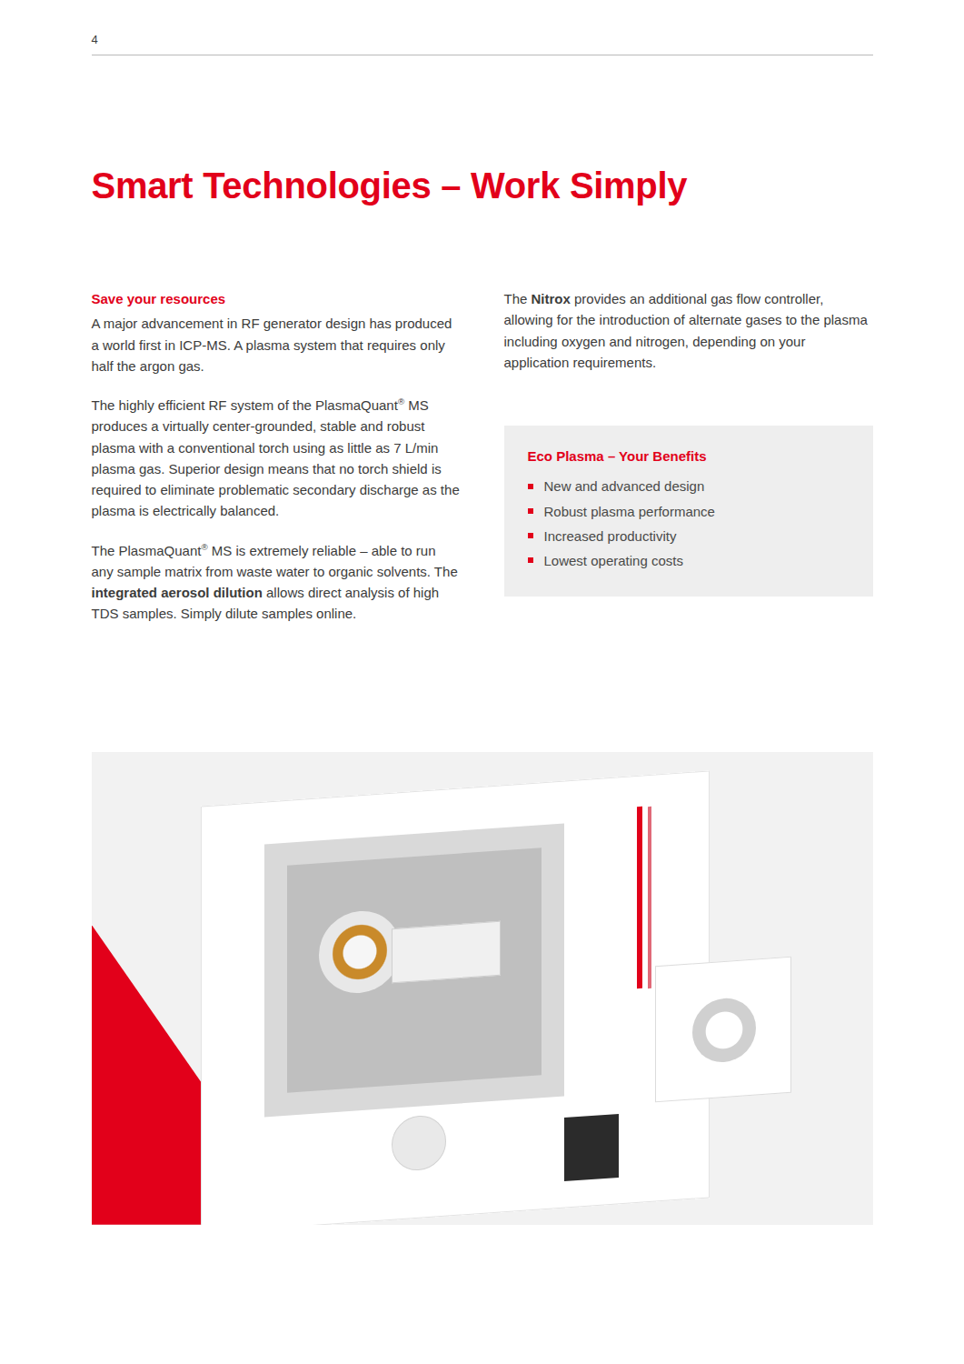4
Smart Technologies – Work Simply
Save your resources
A major advancement in RF generator design has produced a world first in ICP-MS. A plasma system that requires only half the argon gas.
The highly efficient RF system of the PlasmaQuant® MS produces a virtually center-grounded, stable and robust plasma with a conventional torch using as little as 7 L/min plasma gas. Superior design means that no torch shield is required to eliminate problematic secondary discharge as the plasma is electrically balanced.
The PlasmaQuant® MS is extremely reliable – able to run any sample matrix from waste water to organic solvents. The integrated aerosol dilution allows direct analysis of high TDS samples. Simply dilute samples online.
The Nitrox provides an additional gas flow controller, allowing for the introduction of alternate gases to the plasma including oxygen and nitrogen, depending on your application requirements.
Eco Plasma – Your Benefits
New and advanced design
Robust plasma performance
Increased productivity
Lowest operating costs